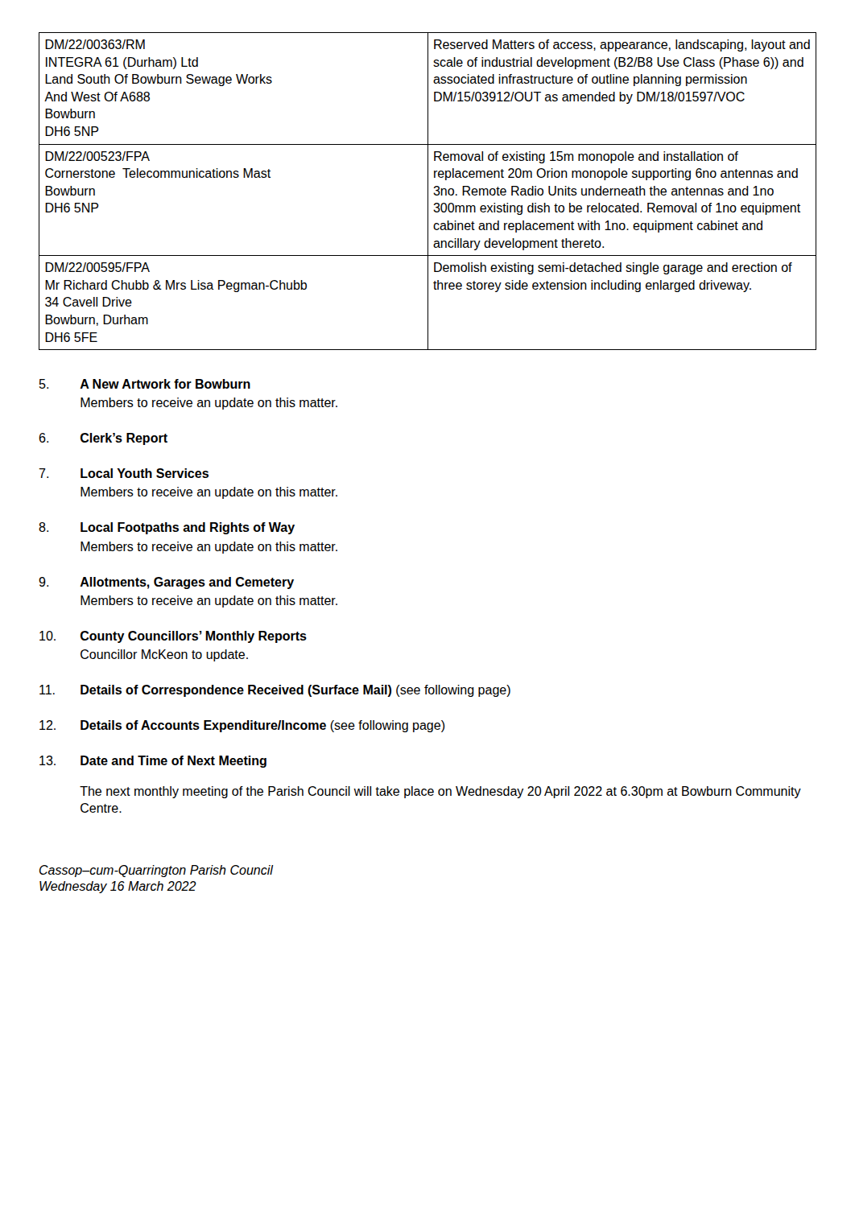| DM/22/00363/RM INTEGRA 61 (Durham) Ltd Land South Of Bowburn Sewage Works And West Of A688 Bowburn DH6 5NP | Reserved Matters of access, appearance, landscaping, layout and scale of industrial development (B2/B8 Use Class (Phase 6)) and associated infrastructure of outline planning permission DM/15/03912/OUT as amended by DM/18/01597/VOC |
| DM/22/00523/FPA Cornerstone Telecommunications Mast Bowburn DH6 5NP | Removal of existing 15m monopole and installation of replacement 20m Orion monopole supporting 6no antennas and 3no. Remote Radio Units underneath the antennas and 1no 300mm existing dish to be relocated. Removal of 1no equipment cabinet and replacement with 1no. equipment cabinet and ancillary development thereto. |
| DM/22/00595/FPA Mr Richard Chubb & Mrs Lisa Pegman-Chubb 34 Cavell Drive Bowburn, Durham DH6 5FE | Demolish existing semi-detached single garage and erection of three storey side extension including enlarged driveway. |
5. A New Artwork for Bowburn Members to receive an update on this matter.
6. Clerk’s Report
7. Local Youth Services Members to receive an update on this matter.
8. Local Footpaths and Rights of Way Members to receive an update on this matter.
9. Allotments, Garages and Cemetery Members to receive an update on this matter.
10. County Councillors’ Monthly Reports Councillor McKeon to update.
11. Details of Correspondence Received (Surface Mail) (see following page)
12. Details of Accounts Expenditure/Income (see following page)
13. Date and Time of Next Meeting The next monthly meeting of the Parish Council will take place on Wednesday 20 April 2022 at 6.30pm at Bowburn Community Centre.
Cassop–cum-Quarrington Parish Council
Wednesday 16 March 2022